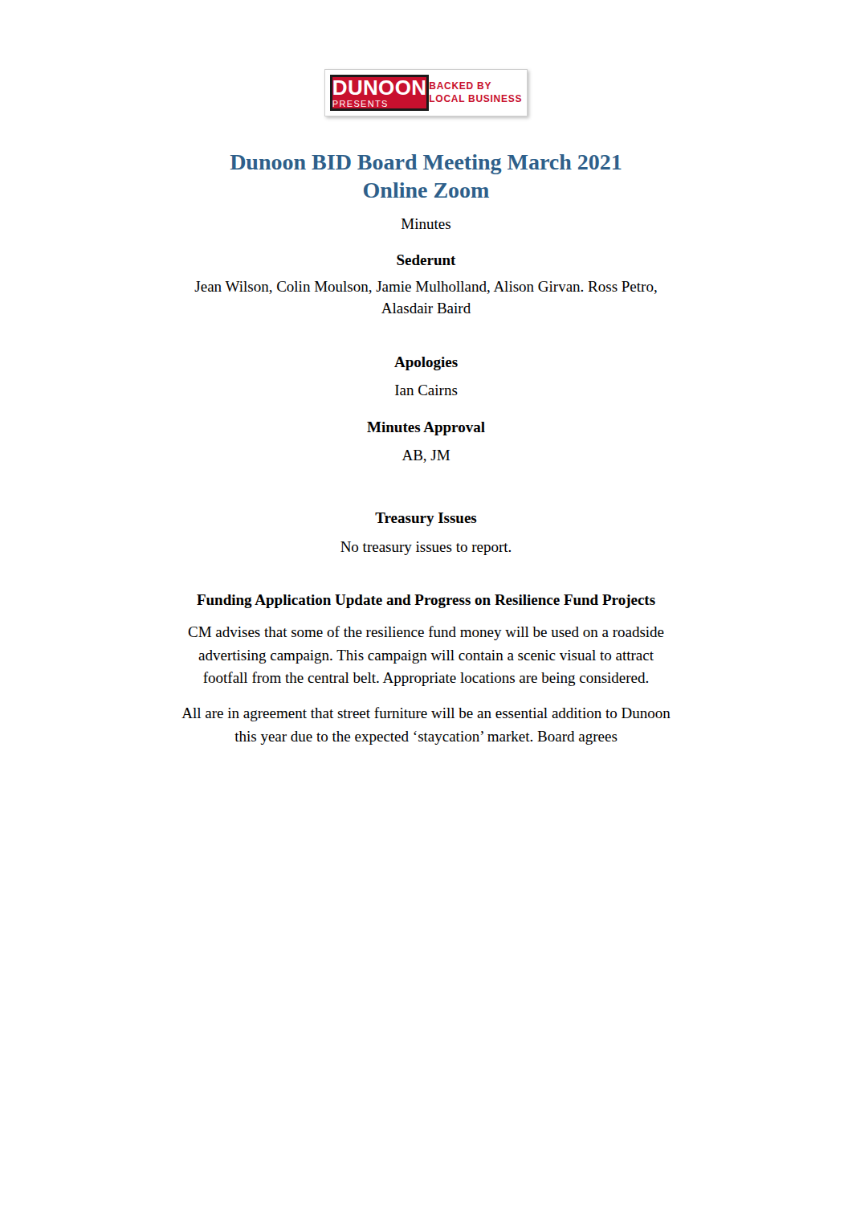| DUNOON PRESENTS | BACKED BY LOCAL BUSINESS |
Dunoon BID Board Meeting March 2021 Online Zoom
Minutes
Sederunt
Jean Wilson, Colin Moulson, Jamie Mulholland, Alison Girvan. Ross Petro, Alasdair Baird
Apologies
Ian Cairns
Minutes Approval
AB, JM
Treasury Issues
No treasury issues to report.
Funding Application Update and Progress on Resilience Fund Projects
CM advises that some of the resilience fund money will be used on a roadside advertising campaign. This campaign will contain a scenic visual to attract footfall from the central belt. Appropriate locations are being considered.
All are in agreement that street furniture will be an essential addition to Dunoon this year due to the expected ‘staycation’ market. Board agrees